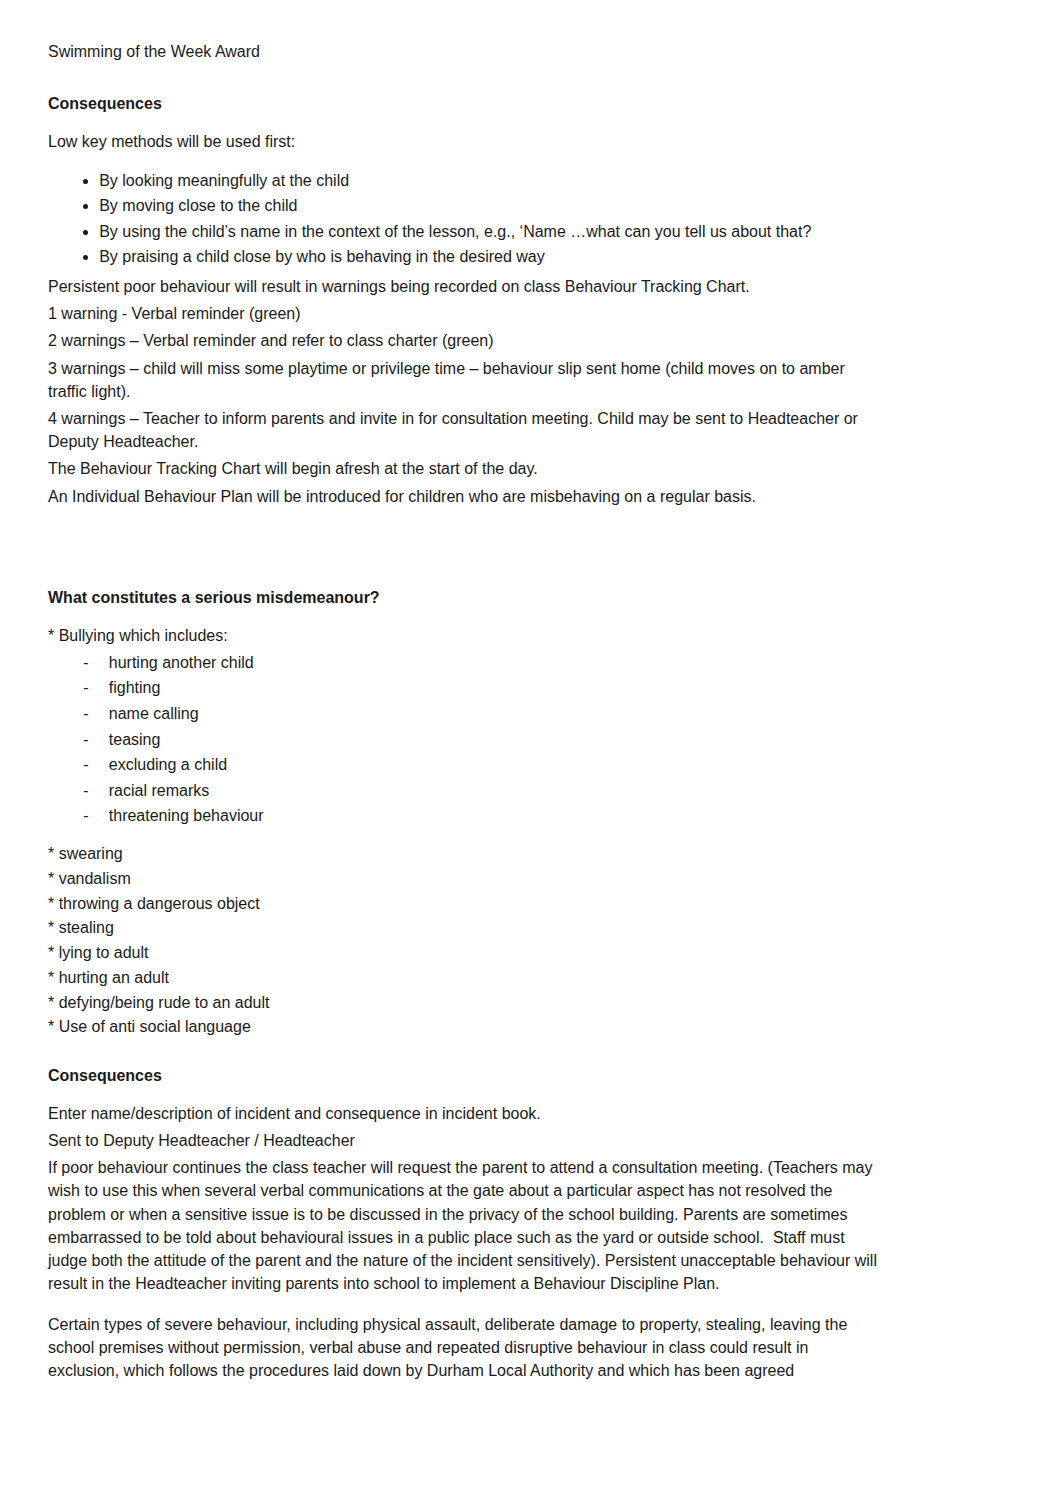Swimming of the Week Award
Consequences
Low key methods will be used first:
By looking meaningfully at the child
By moving close to the child
By using the child’s name in the context of the lesson, e.g., ‘Name …what can you tell us about that?
By praising a child close by who is behaving in the desired way
Persistent poor behaviour will result in warnings being recorded on class Behaviour Tracking Chart.
1 warning - Verbal reminder (green)
2 warnings – Verbal reminder and refer to class charter (green)
3 warnings – child will miss some playtime or privilege time – behaviour slip sent home (child moves on to amber traffic light).
4 warnings – Teacher to inform parents and invite in for consultation meeting. Child may be sent to Headteacher or Deputy Headteacher.
The Behaviour Tracking Chart will begin afresh at the start of the day.
An Individual Behaviour Plan will be introduced for children who are misbehaving on a regular basis.
What constitutes a serious misdemeanour?
* Bullying which includes:
hurting another child
fighting
name calling
teasing
excluding a child
racial remarks
threatening behaviour
swearing
vandalism
throwing a dangerous object
stealing
lying to adult
hurting an adult
defying/being rude to an adult
Use of anti social language
Consequences
Enter name/description of incident and consequence in incident book.
Sent to Deputy Headteacher / Headteacher
If poor behaviour continues the class teacher will request the parent to attend a consultation meeting. (Teachers may wish to use this when several verbal communications at the gate about a particular aspect has not resolved the problem or when a sensitive issue is to be discussed in the privacy of the school building. Parents are sometimes embarrassed to be told about behavioural issues in a public place such as the yard or outside school. Staff must judge both the attitude of the parent and the nature of the incident sensitively). Persistent unacceptable behaviour will result in the Headteacher inviting parents into school to implement a Behaviour Discipline Plan.
Certain types of severe behaviour, including physical assault, deliberate damage to property, stealing, leaving the school premises without permission, verbal abuse and repeated disruptive behaviour in class could result in exclusion, which follows the procedures laid down by Durham Local Authority and which has been agreed